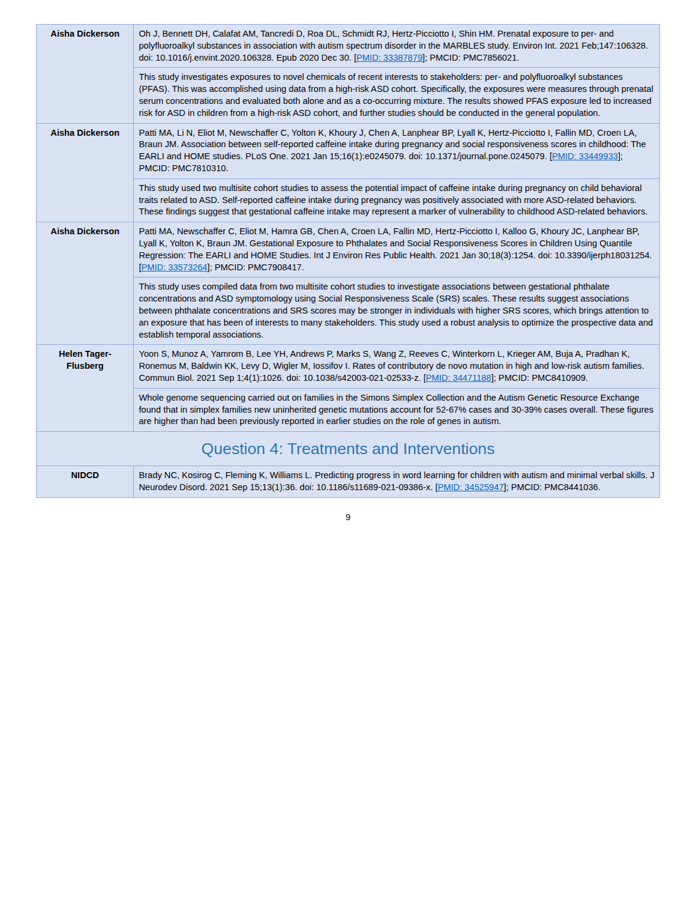| Aisha Dickerson | Oh J, Bennett DH, Calafat AM, Tancredi D, Roa DL, Schmidt RJ, Hertz-Picciotto I, Shin HM. Prenatal exposure to per- and polyfluoroalkyl substances in association with autism spectrum disorder in the MARBLES study. Environ Int. 2021 Feb;147:106328. doi: 10.1016/j.envint.2020.106328. Epub 2020 Dec 30. [ PMID: 33387879 ]; PMCID: PMC7856021. |
| This study investigates exposures to novel chemicals of recent interests to stakeholders: per- and polyfluoroalkyl substances (PFAS). This was accomplished using data from a high-risk ASD cohort. Specifically, the exposures were measures through prenatal serum concentrations and evaluated both alone and as a co-occurring mixture. The results showed PFAS exposure led to increased risk for ASD in children from a high-risk ASD cohort, and further studies should be conducted in the general population. |
| Aisha Dickerson | Patti MA, Li N, Eliot M, Newschaffer C, Yolton K, Khoury J, Chen A, Lanphear BP, Lyall K, Hertz-Picciotto I, Fallin MD, Croen LA, Braun JM. Association between self-reported caffeine intake during pregnancy and social responsiveness scores in childhood: The EARLI and HOME studies. PLoS One. 2021 Jan 15;16(1):e0245079. doi: 10.1371/journal.pone.0245079. [ PMID: 33449933 ]; PMCID: PMC7810310. |
| This study used two multisite cohort studies to assess the potential impact of caffeine intake during pregnancy on child behavioral traits related to ASD. Self-reported caffeine intake during pregnancy was positively associated with more ASD-related behaviors. These findings suggest that gestational caffeine intake may represent a marker of vulnerability to childhood ASD-related behaviors. |
| Aisha Dickerson | Patti MA, Newschaffer C, Eliot M, Hamra GB, Chen A, Croen LA, Fallin MD, Hertz-Picciotto I, Kalloo G, Khoury JC, Lanphear BP, Lyall K, Yolton K, Braun JM. Gestational Exposure to Phthalates and Social Responsiveness Scores in Children Using Quantile Regression: The EARLI and HOME Studies. Int J Environ Res Public Health. 2021 Jan 30;18(3):1254. doi: 10.3390/ijerph18031254. [ PMID: 33573264 ]; PMCID: PMC7908417. |
| This study uses compiled data from two multisite cohort studies to investigate associations between gestational phthalate concentrations and ASD symptomology using Social Responsiveness Scale (SRS) scales. These results suggest associations between phthalate concentrations and SRS scores may be stronger in individuals with higher SRS scores, which brings attention to an exposure that has been of interests to many stakeholders. This study used a robust analysis to optimize the prospective data and establish temporal associations. |
| Helen Tager-Flusberg | Yoon S, Munoz A, Yamrom B, Lee YH, Andrews P, Marks S, Wang Z, Reeves C, Winterkorn L, Krieger AM, Buja A, Pradhan K, Ronemus M, Baldwin KK, Levy D, Wigler M, Iossifov I. Rates of contributory de novo mutation in high and low-risk autism families. Commun Biol. 2021 Sep 1;4(1):1026. doi: 10.1038/s42003-021-02533-z. [ PMID: 34471188 ]; PMCID: PMC8410909. |
| Whole genome sequencing carried out on families in the Simons Simplex Collection and the Autism Genetic Resource Exchange found that in simplex families new uninherited genetic mutations account for 52-67% cases and 30-39% cases overall. These figures are higher than had been previously reported in earlier studies on the role of genes in autism. |
| Question 4: Treatments and Interventions |
| NIDCD | Brady NC, Kosirog C, Fleming K, Williams L. Predicting progress in word learning for children with autism and minimal verbal skills. J Neurodev Disord. 2021 Sep 15;13(1):36. doi: 10.1186/s11689-021-09386-x. [ PMID: 34525947 ]; PMCID: PMC8441036. |
9